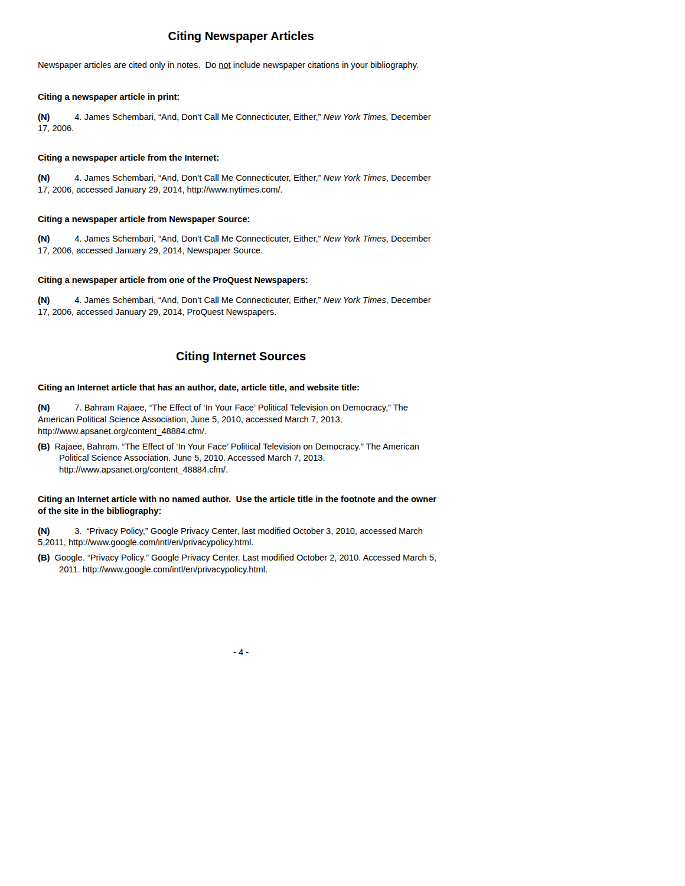Citing Newspaper Articles
Newspaper articles are cited only in notes. Do not include newspaper citations in your bibliography.
Citing a newspaper article in print:
(N) 4. James Schembari, “And, Don’t Call Me Connecticuter, Either,” New York Times, December 17, 2006.
Citing a newspaper article from the Internet:
(N) 4. James Schembari, “And, Don’t Call Me Connecticuter, Either,” New York Times, December 17, 2006, accessed January 29, 2014, http://www.nytimes.com/.
Citing a newspaper article from Newspaper Source:
(N) 4. James Schembari, “And, Don’t Call Me Connecticuter, Either,” New York Times, December 17, 2006, accessed January 29, 2014, Newspaper Source.
Citing a newspaper article from one of the ProQuest Newspapers:
(N) 4. James Schembari, “And, Don’t Call Me Connecticuter, Either,” New York Times, December 17, 2006, accessed January 29, 2014, ProQuest Newspapers.
Citing Internet Sources
Citing an Internet article that has an author, date, article title, and website title:
(N) 7. Bahram Rajaee, “The Effect of ‘In Your Face’ Political Television on Democracy,” The American Political Science Association, June 5, 2010, accessed March 7, 2013, http://www.apsanet.org/content_48884.cfm/.
(B) Rajaee, Bahram. “The Effect of ‘In Your Face’ Political Television on Democracy.” The American Political Science Association. June 5, 2010. Accessed March 7, 2013. http://www.apsanet.org/content_48884.cfm/.
Citing an Internet article with no named author. Use the article title in the footnote and the owner of the site in the bibliography:
(N) 3. “Privacy Policy,” Google Privacy Center, last modified October 3, 2010, accessed March 5,2011, http://www.google.com/intl/en/privacypolicy.html.
(B) Google. “Privacy Policy.” Google Privacy Center. Last modified October 2, 2010. Accessed March 5, 2011. http://www.google.com/intl/en/privacypolicy.html.
- 4 -